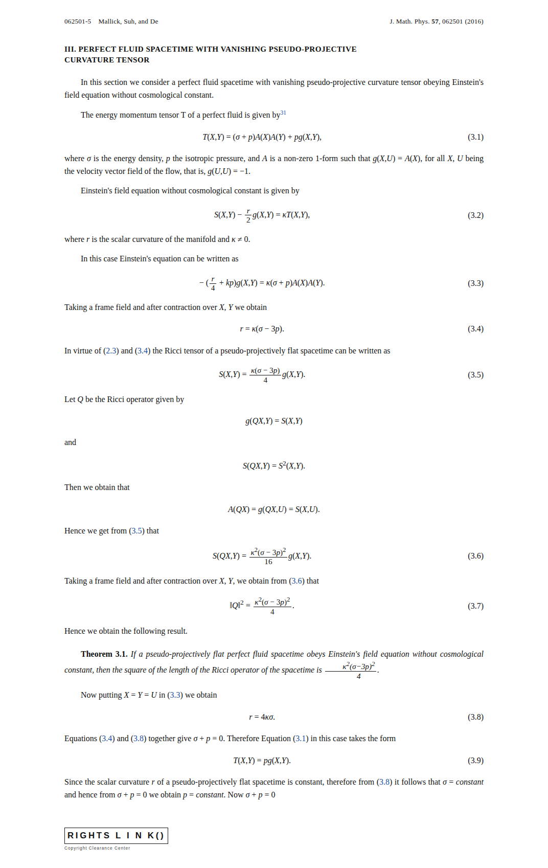062501-5 Mallick, Suh, and De J. Math. Phys. 57, 062501 (2016)
III. PERFECT FLUID SPACETIME WITH VANISHING PSEUDO-PROJECTIVE
CURVATURE TENSOR
In this section we consider a perfect fluid spacetime with vanishing pseudo-projective curvature tensor obeying Einstein's field equation without cosmological constant.
The energy momentum tensor T of a perfect fluid is given by31
T(X,Y) = (σ + p)A(X)A(Y) + pg(X,Y),
(3.1)
where σ is the energy density, p the isotropic pressure, and A is a non-zero 1-form such that g(X,U) = A(X), for all X, U being the velocity vector field of the flow, that is, g(U,U) = −1.
Einstein's field equation without cosmological constant is given by
S(X,Y) − r 2 g(X,Y) = κT(X,Y),
(3.2)
where r is the scalar curvature of the manifold and κ ≠ 0.
In this case Einstein's equation can be written as
− (r 4 + kp)g(X,Y) = κ(σ + p)A(X)A(Y).
(3.3)
Taking a frame field and after contraction over X, Y we obtain
r = κ(σ − 3p).
(3.4)
In virtue of (2.3) and (3.4) the Ricci tensor of a pseudo-projectively flat spacetime can be written as
S(X,Y) = κ(σ − 3p) 4 g(X,Y).
(3.5)
Let Q be the Ricci operator given by
g(QX,Y) = S(X,Y)
and
S(QX,Y) = S2(X,Y).
Then we obtain that
A(QX) = g(QX,U) = S(X,U).
Hence we get from (3.5) that
S(QX,Y) = κ2(σ − 3p)216 g(X,Y).
(3.6)
Taking a frame field and after contraction over X, Y, we obtain from (3.6) that
‖Q‖2 = κ2(σ − 3p)24.
(3.7)
Hence we obtain the following result.
Theorem 3.1. If a pseudo-projectively flat perfect fluid spacetime obeys Einstein's field equation without cosmological constant, then the square of the length of the Ricci operator of the spacetime is κ2(σ−3p)24.
Now putting X = Y = U in (3.3) we obtain
r = 4κσ.
(3.8)
Equations (3.4) and (3.8) together give σ + p = 0. Therefore Equation (3.1) in this case takes the form
T(X,Y) = pg(X,Y).
(3.9)
Since the scalar curvature r of a pseudo-projectively flat spacetime is constant, therefore from (3.8) it follows that σ = constant and hence from σ + p = 0 we obtain p = constant. Now σ + p = 0
RIGHTS L I N K()
Copyright Clearance Center